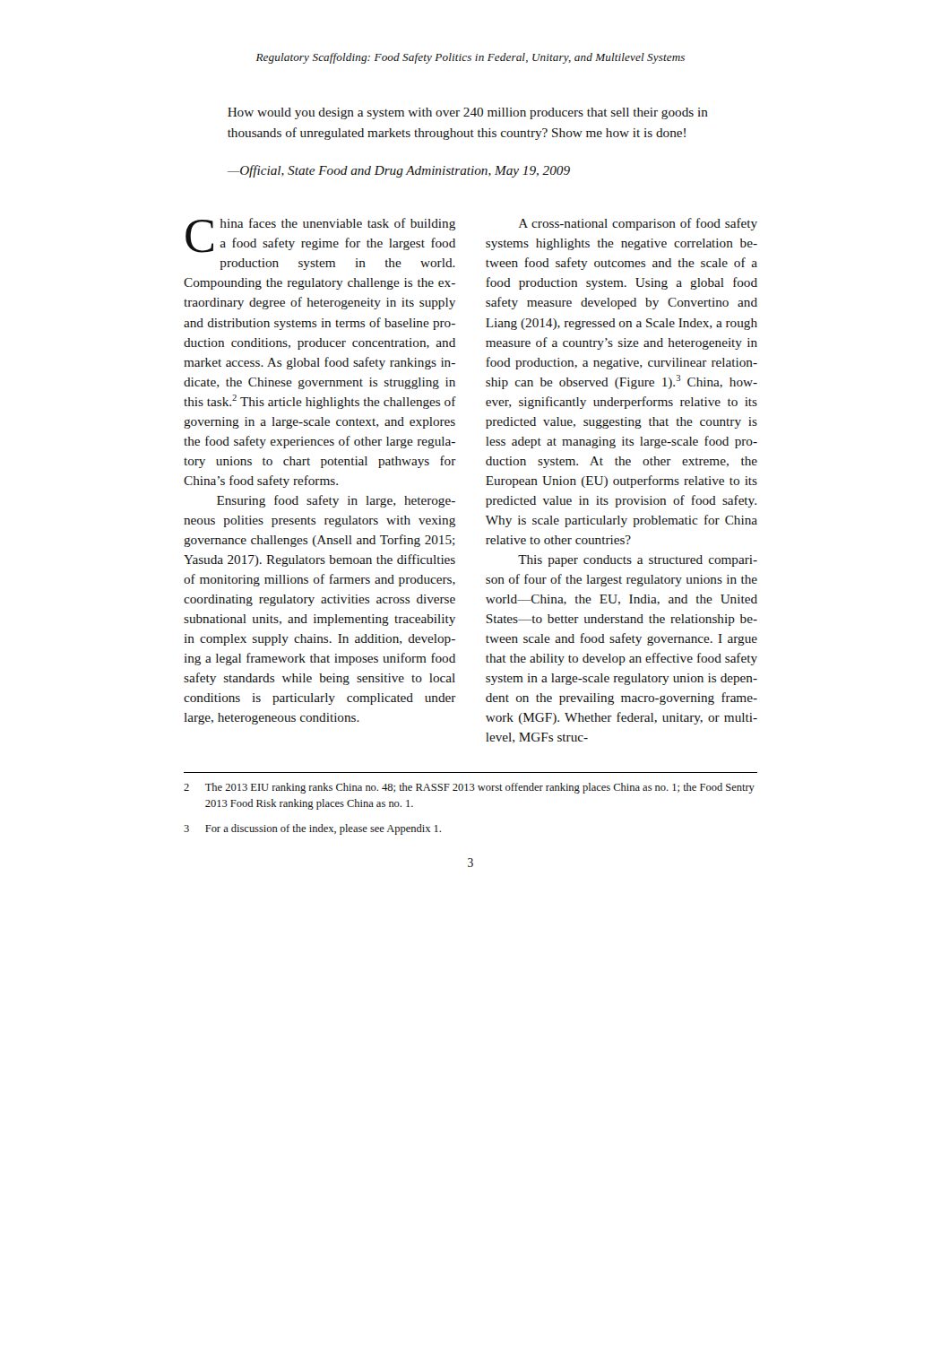Regulatory Scaffolding: Food Safety Politics in Federal, Unitary, and Multilevel Systems
How would you design a system with over 240 million producers that sell their goods in thousands of unregulated markets throughout this country? Show me how it is done!
—Official, State Food and Drug Administration, May 19, 2009
China faces the unenviable task of building a food safety regime for the largest food production system in the world. Compounding the regulatory challenge is the extraordinary degree of heterogeneity in its supply and distribution systems in terms of baseline production conditions, producer concentration, and market access. As global food safety rankings indicate, the Chinese government is struggling in this task.2 This article highlights the challenges of governing in a large-scale context, and explores the food safety experiences of other large regulatory unions to chart potential pathways for China’s food safety reforms.
Ensuring food safety in large, heterogeneous polities presents regulators with vexing governance challenges (Ansell and Torfing 2015; Yasuda 2017). Regulators bemoan the difficulties of monitoring millions of farmers and producers, coordinating regulatory activities across diverse subnational units, and implementing traceability in complex supply chains. In addition, developing a legal framework that imposes uniform food safety standards while being sensitive to local conditions is particularly complicated under large, heterogeneous conditions.
A cross-national comparison of food safety systems highlights the negative correlation between food safety outcomes and the scale of a food production system. Using a global food safety measure developed by Convertino and Liang (2014), regressed on a Scale Index, a rough measure of a country’s size and heterogeneity in food production, a negative, curvilinear relationship can be observed (Figure 1).3 China, however, significantly underperforms relative to its predicted value, suggesting that the country is less adept at managing its large-scale food production system. At the other extreme, the European Union (EU) outperforms relative to its predicted value in its provision of food safety. Why is scale particularly problematic for China relative to other countries?
This paper conducts a structured comparison of four of the largest regulatory unions in the world—China, the EU, India, and the United States—to better understand the relationship between scale and food safety governance. I argue that the ability to develop an effective food safety system in a large-scale regulatory union is dependent on the prevailing macro-governing framework (MGF). Whether federal, unitary, or multilevel, MGFs struc-
2
The 2013 EIU ranking ranks China no. 48; the RASSF 2013 worst offender ranking places China as no. 1; the Food Sentry 2013 Food Risk ranking places China as no. 1.
3
For a discussion of the index, please see Appendix 1.
3